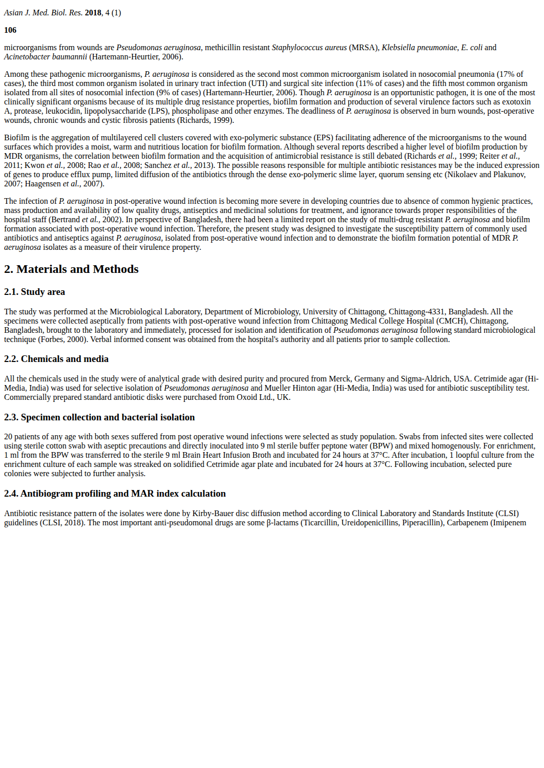Asian J. Med. Biol. Res. 2018, 4 (1)
106
microorganisms from wounds are Pseudomonas aeruginosa, methicillin resistant Staphylococcus aureus (MRSA), Klebsiella pneumoniae, E. coli and Acinetobacter baumannii (Hartemann-Heurtier, 2006).
Among these pathogenic microorganisms, P. aeruginosa is considered as the second most common microorganism isolated in nosocomial pneumonia (17% of cases), the third most common organism isolated in urinary tract infection (UTI) and surgical site infection (11% of cases) and the fifth most common organism isolated from all sites of nosocomial infection (9% of cases) (Hartemann-Heurtier, 2006). Though P. aeruginosa is an opportunistic pathogen, it is one of the most clinically significant organisms because of its multiple drug resistance properties, biofilm formation and production of several virulence factors such as exotoxin A, protease, leukocidin, lipopolysaccharide (LPS), phospholipase and other enzymes. The deadliness of P. aeruginosa is observed in burn wounds, post-operative wounds, chronic wounds and cystic fibrosis patients (Richards, 1999).
Biofilm is the aggregation of multilayered cell clusters covered with exo-polymeric substance (EPS) facilitating adherence of the microorganisms to the wound surfaces which provides a moist, warm and nutritious location for biofilm formation. Although several reports described a higher level of biofilm production by MDR organisms, the correlation between biofilm formation and the acquisition of antimicrobial resistance is still debated (Richards et al., 1999; Reiter et al., 2011; Kwon et al., 2008; Rao et al., 2008; Sanchez et al., 2013). The possible reasons responsible for multiple antibiotic resistances may be the induced expression of genes to produce efflux pump, limited diffusion of the antibiotics through the dense exo-polymeric slime layer, quorum sensing etc (Nikolaev and Plakunov, 2007; Haagensen et al., 2007).
The infection of P. aeruginosa in post-operative wound infection is becoming more severe in developing countries due to absence of common hygienic practices, mass production and availability of low quality drugs, antiseptics and medicinal solutions for treatment, and ignorance towards proper responsibilities of the hospital staff (Bertrand et al., 2002). In perspective of Bangladesh, there had been a limited report on the study of multi-drug resistant P. aeruginosa and biofilm formation associated with post-operative wound infection. Therefore, the present study was designed to investigate the susceptibility pattern of commonly used antibiotics and antiseptics against P. aeruginosa, isolated from post-operative wound infection and to demonstrate the biofilm formation potential of MDR P. aeruginosa isolates as a measure of their virulence property.
2. Materials and Methods
2.1. Study area
The study was performed at the Microbiological Laboratory, Department of Microbiology, University of Chittagong, Chittagong-4331, Bangladesh. All the specimens were collected aseptically from patients with post-operative wound infection from Chittagong Medical College Hospital (CMCH), Chittagong, Bangladesh, brought to the laboratory and immediately, processed for isolation and identification of Pseudomonas aeruginosa following standard microbiological technique (Forbes, 2000). Verbal informed consent was obtained from the hospital's authority and all patients prior to sample collection.
2.2. Chemicals and media
All the chemicals used in the study were of analytical grade with desired purity and procured from Merck, Germany and Sigma-Aldrich, USA. Cetrimide agar (Hi-Media, India) was used for selective isolation of Pseudomonas aeruginosa and Mueller Hinton agar (Hi-Media, India) was used for antibiotic susceptibility test. Commercially prepared standard antibiotic disks were purchased from Oxoid Ltd., UK.
2.3. Specimen collection and bacterial isolation
20 patients of any age with both sexes suffered from post operative wound infections were selected as study population. Swabs from infected sites were collected using sterile cotton swab with aseptic precautions and directly inoculated into 9 ml sterile buffer peptone water (BPW) and mixed homogenously. For enrichment, 1 ml from the BPW was transferred to the sterile 9 ml Brain Heart Infusion Broth and incubated for 24 hours at 37°C. After incubation, 1 loopful culture from the enrichment culture of each sample was streaked on solidified Cetrimide agar plate and incubated for 24 hours at 37°C. Following incubation, selected pure colonies were subjected to further analysis.
2.4. Antibiogram profiling and MAR index calculation
Antibiotic resistance pattern of the isolates were done by Kirby-Bauer disc diffusion method according to Clinical Laboratory and Standards Institute (CLSI) guidelines (CLSI, 2018). The most important anti-pseudomonal drugs are some β-lactams (Ticarcillin, Ureidopenicillins, Piperacillin), Carbapenem (Imipenem